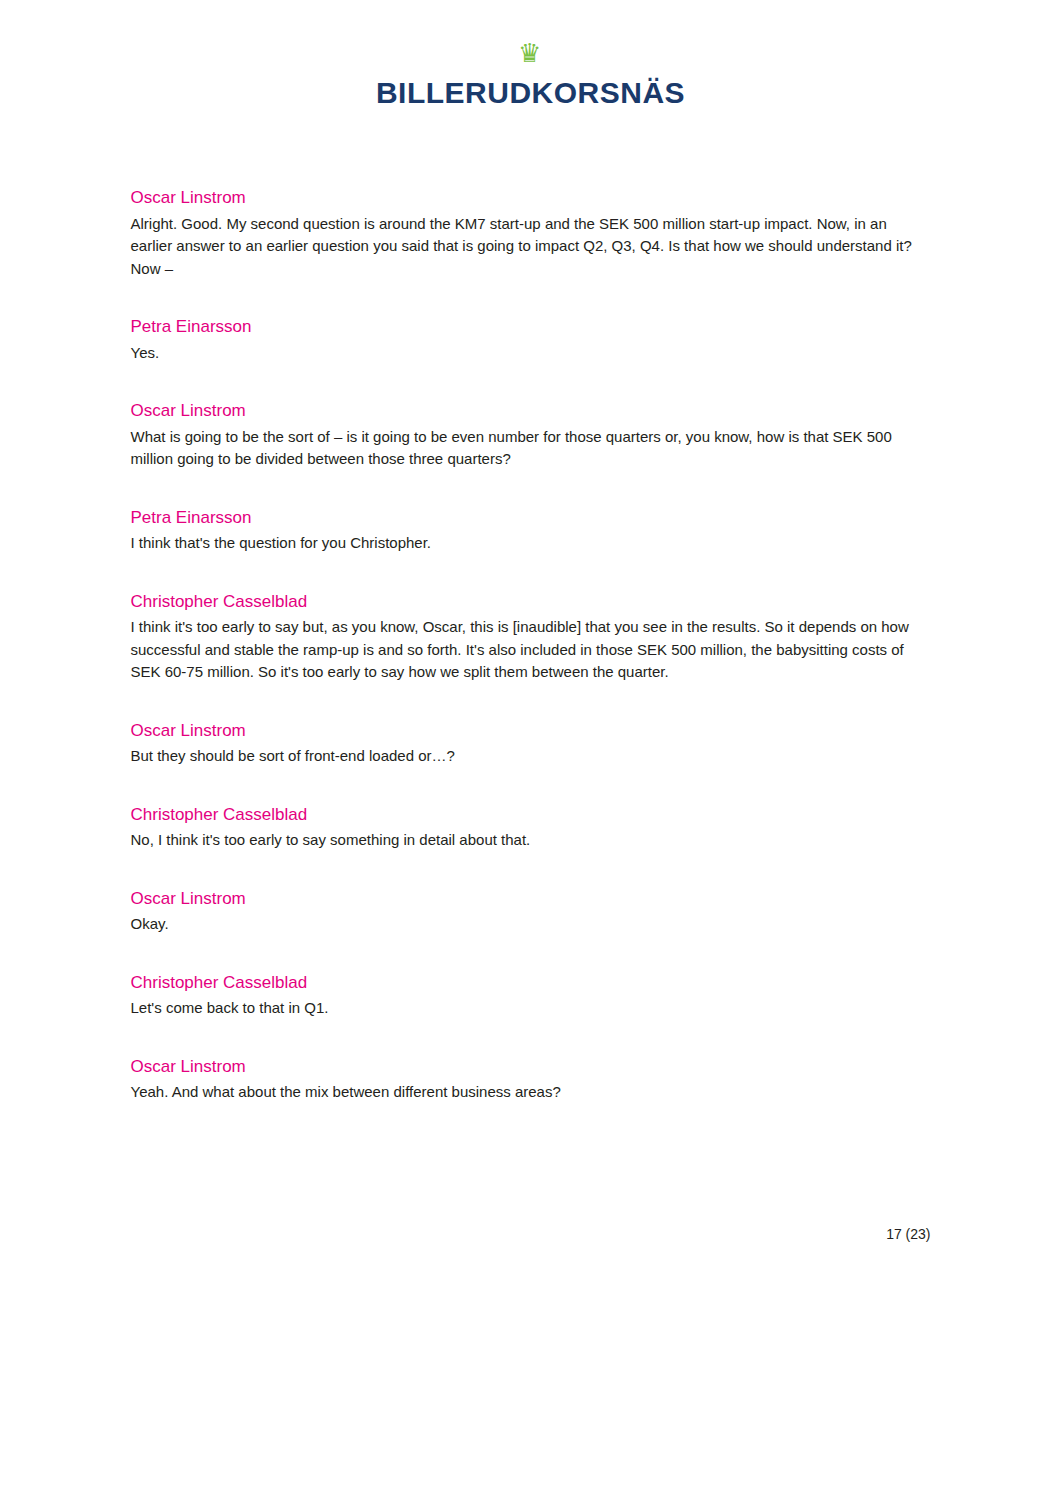♛
BILLERUDKORSNÄS
Oscar Linstrom
Alright. Good. My second question is around the KM7 start-up and the SEK 500 million start-up impact. Now, in an earlier answer to an earlier question you said that is going to impact Q2, Q3, Q4. Is that how we should understand it? Now –
Petra Einarsson
Yes.
Oscar Linstrom
What is going to be the sort of – is it going to be even number for those quarters or, you know, how is that SEK 500 million going to be divided between those three quarters?
Petra Einarsson
I think that's the question for you Christopher.
Christopher Casselblad
I think it's too early to say but, as you know, Oscar, this is [inaudible] that you see in the results. So it depends on how successful and stable the ramp-up is and so forth. It's also included in those SEK 500 million, the babysitting costs of SEK 60-75 million. So it's too early to say how we split them between the quarter.
Oscar Linstrom
But they should be sort of front-end loaded or…?
Christopher Casselblad
No, I think it's too early to say something in detail about that.
Oscar Linstrom
Okay.
Christopher Casselblad
Let's come back to that in Q1.
Oscar Linstrom
Yeah. And what about the mix between different business areas?
17 (23)